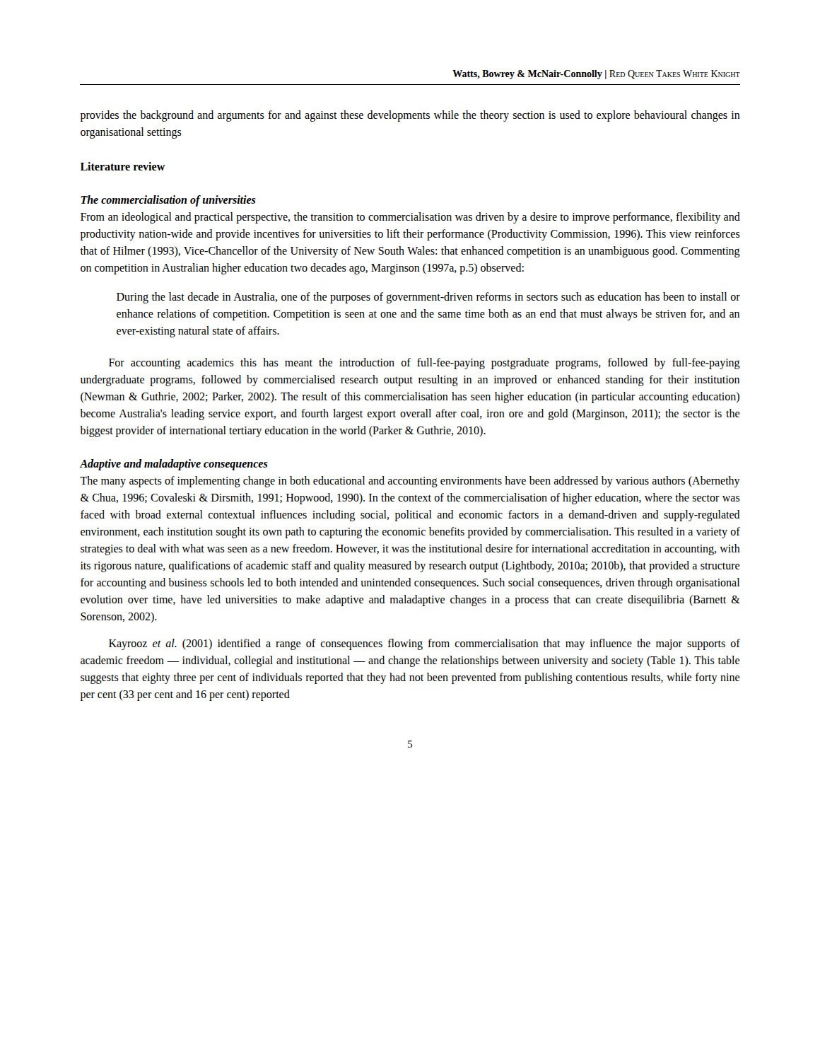Watts, Bowrey & McNair-Connolly | Red Queen Takes White Knight
provides the background and arguments for and against these developments while the theory section is used to explore behavioural changes in organisational settings
Literature review
The commercialisation of universities
From an ideological and practical perspective, the transition to commercialisation was driven by a desire to improve performance, flexibility and productivity nation-wide and provide incentives for universities to lift their performance (Productivity Commission, 1996). This view reinforces that of Hilmer (1993), Vice-Chancellor of the University of New South Wales: that enhanced competition is an unambiguous good. Commenting on competition in Australian higher education two decades ago, Marginson (1997a, p.5) observed:
During the last decade in Australia, one of the purposes of government-driven reforms in sectors such as education has been to install or enhance relations of competition. Competition is seen at one and the same time both as an end that must always be striven for, and an ever-existing natural state of affairs.
For accounting academics this has meant the introduction of full-fee-paying postgraduate programs, followed by full-fee-paying undergraduate programs, followed by commercialised research output resulting in an improved or enhanced standing for their institution (Newman & Guthrie, 2002; Parker, 2002). The result of this commercialisation has seen higher education (in particular accounting education) become Australia's leading service export, and fourth largest export overall after coal, iron ore and gold (Marginson, 2011); the sector is the biggest provider of international tertiary education in the world (Parker & Guthrie, 2010).
Adaptive and maladaptive consequences
The many aspects of implementing change in both educational and accounting environments have been addressed by various authors (Abernethy & Chua, 1996; Covaleski & Dirsmith, 1991; Hopwood, 1990). In the context of the commercialisation of higher education, where the sector was faced with broad external contextual influences including social, political and economic factors in a demand-driven and supply-regulated environment, each institution sought its own path to capturing the economic benefits provided by commercialisation. This resulted in a variety of strategies to deal with what was seen as a new freedom. However, it was the institutional desire for international accreditation in accounting, with its rigorous nature, qualifications of academic staff and quality measured by research output (Lightbody, 2010a; 2010b), that provided a structure for accounting and business schools led to both intended and unintended consequences. Such social consequences, driven through organisational evolution over time, have led universities to make adaptive and maladaptive changes in a process that can create disequilibria (Barnett & Sorenson, 2002).
Kayrooz et al. (2001) identified a range of consequences flowing from commercialisation that may influence the major supports of academic freedom — individual, collegial and institutional — and change the relationships between university and society (Table 1). This table suggests that eighty three per cent of individuals reported that they had not been prevented from publishing contentious results, while forty nine per cent (33 per cent and 16 per cent) reported
5